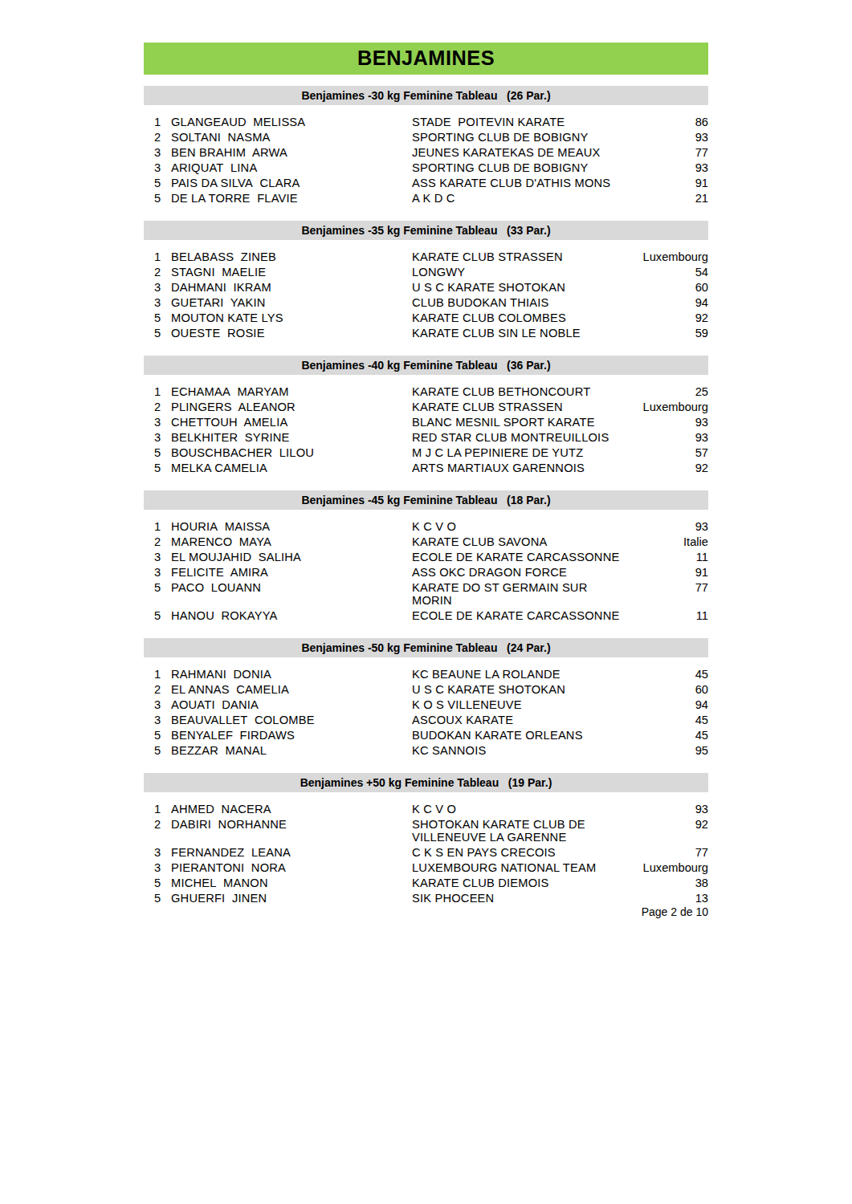BENJAMINES
Benjamines -30 kg Feminine Tableau (26 Par.)
| 1 | GLANGEAUD MELISSA | STADE POITEVIN KARATE | 86 |
| 2 | SOLTANI NASMA | SPORTING CLUB DE BOBIGNY | 93 |
| 3 | BEN BRAHIM ARWA | JEUNES KARATEKAS DE MEAUX | 77 |
| 3 | ARIQUAT LINA | SPORTING CLUB DE BOBIGNY | 93 |
| 5 | PAIS DA SILVA CLARA | ASS KARATE CLUB D'ATHIS MONS | 91 |
| 5 | DE LA TORRE FLAVIE | A K D C | 21 |
Benjamines -35 kg Feminine Tableau (33 Par.)
| 1 | BELABASS ZINEB | KARATE CLUB STRASSEN | Luxembourg |
| 2 | STAGNI MAELIE | LONGWY | 54 |
| 3 | DAHMANI IKRAM | U S C KARATE SHOTOKAN | 60 |
| 3 | GUETARI YAKIN | CLUB BUDOKAN THIAIS | 94 |
| 5 | MOUTON KATE LYS | KARATE CLUB COLOMBES | 92 |
| 5 | OUESTE ROSIE | KARATE CLUB SIN LE NOBLE | 59 |
Benjamines -40 kg Feminine Tableau (36 Par.)
| 1 | ECHAMAA MARYAM | KARATE CLUB BETHONCOURT | 25 |
| 2 | PLINGERS ALEANOR | KARATE CLUB STRASSEN | Luxembourg |
| 3 | CHETTOUH AMELIA | BLANC MESNIL SPORT KARATE | 93 |
| 3 | BELKHITER SYRINE | RED STAR CLUB MONTREUILLOIS | 93 |
| 5 | BOUSCHBACHER LILOU | M J C LA PEPINIERE DE YUTZ | 57 |
| 5 | MELKA CAMELIA | ARTS MARTIAUX GARENNOIS | 92 |
Benjamines -45 kg Feminine Tableau (18 Par.)
| 1 | HOURIA MAISSA | K C V O | 93 |
| 2 | MARENCO MAYA | KARATE CLUB SAVONA | Italie |
| 3 | EL MOUJAHID SALIHA | ECOLE DE KARATE CARCASSONNE | 11 |
| 3 | FELICITE AMIRA | ASS OKC DRAGON FORCE | 91 |
| 5 | PACO LOUANN | KARATE DO ST GERMAIN SUR MORIN | 77 |
| 5 | HANOU ROKAYYA | ECOLE DE KARATE CARCASSONNE | 11 |
Benjamines -50 kg Feminine Tableau (24 Par.)
| 1 | RAHMANI DONIA | KC BEAUNE LA ROLANDE | 45 |
| 2 | EL ANNAS CAMELIA | U S C KARATE SHOTOKAN | 60 |
| 3 | AOUATI DANIA | K O S VILLENEUVE | 94 |
| 3 | BEAUVALLET COLOMBE | ASCOUX KARATE | 45 |
| 5 | BENYALEF FIRDAWS | BUDOKAN KARATE ORLEANS | 45 |
| 5 | BEZZAR MANAL | KC SANNOIS | 95 |
Benjamines +50 kg Feminine Tableau (19 Par.)
| 1 | AHMED NACERA | K C V O | 93 |
| 2 | DABIRI NORHANNE | SHOTOKAN KARATE CLUB DE VILLENEUVE LA GARENNE | 92 |
| 3 | FERNANDEZ LEANA | C K S EN PAYS CRECOIS | 77 |
| 3 | PIERANTONI NORA | LUXEMBOURG NATIONAL TEAM | Luxembourg |
| 5 | MICHEL MANON | KARATE CLUB DIEMOIS | 38 |
| 5 | GHUERFI JINEN | SIK PHOCEEN | 13 |
Page 2 de 10